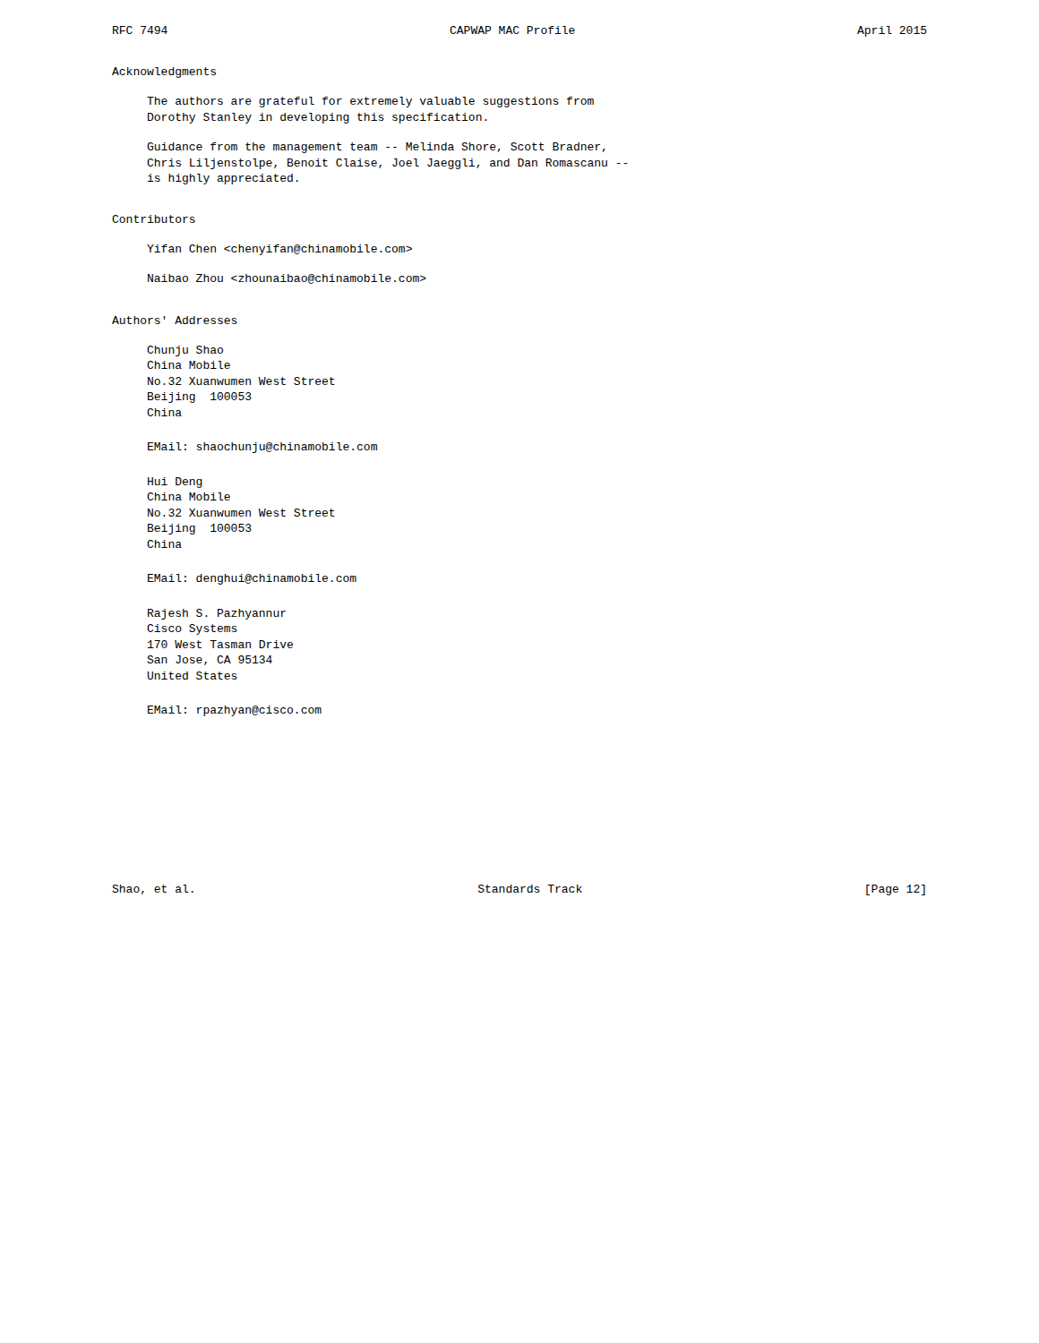RFC 7494 CAPWAP MAC Profile April 2015
Acknowledgments
The authors are grateful for extremely valuable suggestions from
Dorothy Stanley in developing this specification.
Guidance from the management team -- Melinda Shore, Scott Bradner,
Chris Liljenstolpe, Benoit Claise, Joel Jaeggli, and Dan Romascanu --
is highly appreciated.
Contributors
Yifan Chen <chenyifan@chinamobile.com>
Naibao Zhou <zhounaibao@chinamobile.com>
Authors' Addresses
Chunju Shao
China Mobile
No.32 Xuanwumen West Street
Beijing  100053
China
EMail: shaochunju@chinamobile.com
Hui Deng
China Mobile
No.32 Xuanwumen West Street
Beijing  100053
China
EMail: denghui@chinamobile.com
Rajesh S. Pazhyannur
Cisco Systems
170 West Tasman Drive
San Jose, CA 95134
United States
EMail: rpazhyan@cisco.com
Shao, et al. Standards Track [Page 12]